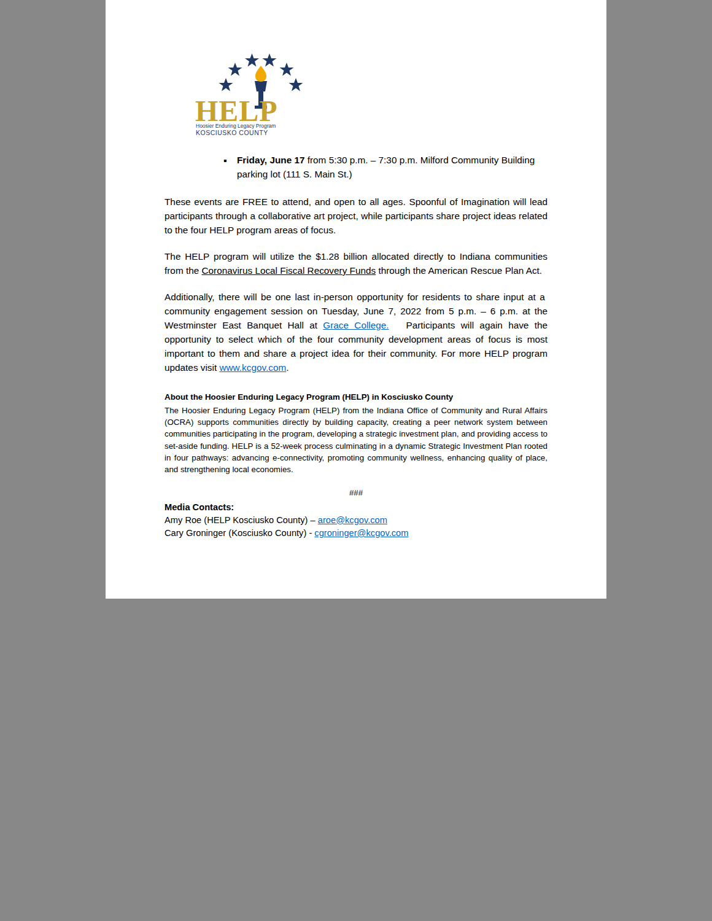HELP Hoosier Enduring Legacy Program KOSCIUSKO COUNTY
Friday, June 17 from 5:30 p.m. – 7:30 p.m. Milford Community Building parking lot (111 S. Main St.)
These events are FREE to attend, and open to all ages. Spoonful of Imagination will lead participants through a collaborative art project, while participants share project ideas related to the four HELP program areas of focus.
The HELP program will utilize the $1.28 billion allocated directly to Indiana communities from the Coronavirus Local Fiscal Recovery Funds through the American Rescue Plan Act.
Additionally, there will be one last in-person opportunity for residents to share input at a community engagement session on Tuesday, June 7, 2022 from 5 p.m. – 6 p.m. at the Westminster East Banquet Hall at Grace College. Participants will again have the opportunity to select which of the four community development areas of focus is most important to them and share a project idea for their community. For more HELP program updates visit www.kcgov.com.
About the Hoosier Enduring Legacy Program (HELP) in Kosciusko County
The Hoosier Enduring Legacy Program (HELP) from the Indiana Office of Community and Rural Affairs (OCRA) supports communities directly by building capacity, creating a peer network system between communities participating in the program, developing a strategic investment plan, and providing access to set-aside funding. HELP is a 52-week process culminating in a dynamic Strategic Investment Plan rooted in four pathways: advancing e-connectivity, promoting community wellness, enhancing quality of place, and strengthening local economies.
###
Media Contacts:
Amy Roe (HELP Kosciusko County) – aroe@kcgov.com
Cary Groninger (Kosciusko County) - cgroninger@kcgov.com